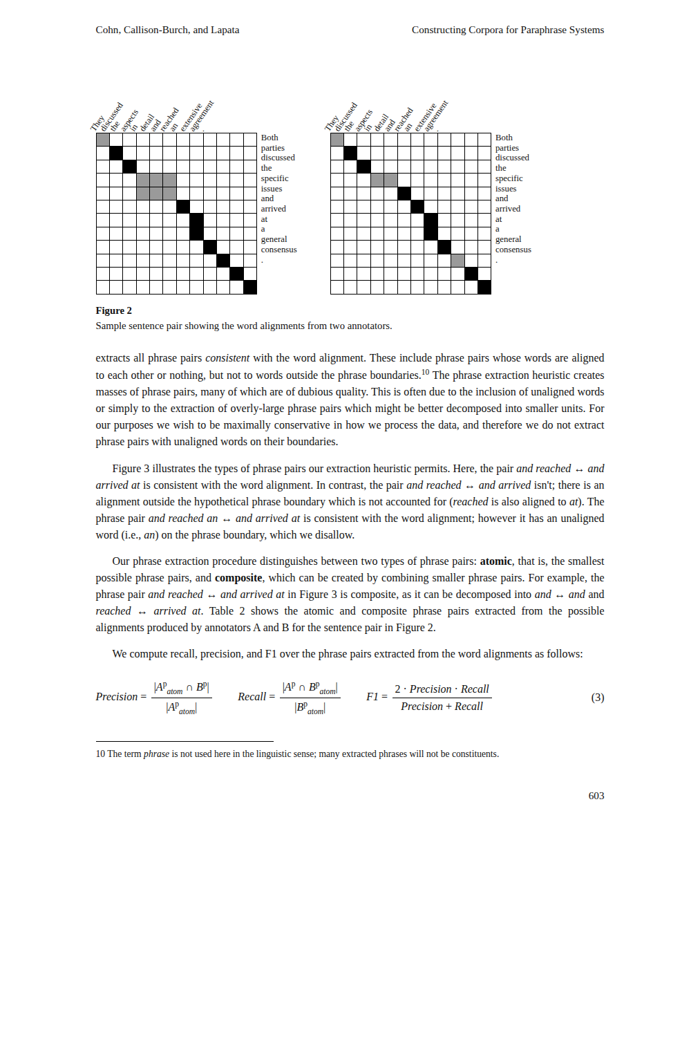Cohn, Callison-Burch, and Lapata Constructing Corpora for Paraphrase Systems
They discussed the aspects in detail and reached an extensive agreement.
Both parties discussed the specific issues and arrived at ageneral consensus.
They discussed the aspects in detail and reached an extensive agreement.
Both parties discussed the specific issues and arrived at ageneral consensus.
Figure 2 Sample sentence pair showing the word alignments from two annotators.
extracts all phrase pairs consistent with the word alignment. These include phrase pairs whose words are aligned to each other or nothing, but not to words outside the phrase boundaries.10 The phrase extraction heuristic creates masses of phrase pairs, many of which are of dubious quality. This is often due to the inclusion of unaligned words or simply to the extraction of overly-large phrase pairs which might be better decomposed into smaller units. For our purposes we wish to be maximally conservative in how we process the data, and therefore we do not extract phrase pairs with unaligned words on their boundaries.
Figure 3 illustrates the types of phrase pairs our extraction heuristic permits. Here, the pair and reached ↔ and arrived at is consistent with the word alignment. In contrast, the pair and reached ↔ and arrived isn't; there is an alignment outside the hypothetical phrase boundary which is not accounted for (reached is also aligned to at). The phrase pair and reached an ↔ and arrived at is consistent with the word alignment; however it has an unaligned word (i.e., an) on the phrase boundary, which we disallow.
Our phrase extraction procedure distinguishes between two types of phrase pairs: atomic, that is, the smallest possible phrase pairs, and composite, which can be created by combining smaller phrase pairs. For example, the phrase pair and reached ↔ and arrived at in Figure 3 is composite, as it can be decomposed into and ↔ and and reached ↔ arrived at. Table 2 shows the atomic and composite phrase pairs extracted from the possible alignments produced by annotators A and B for the sentence pair in Figure 2.
We compute recall, precision, and F1 over the phrase pairs extracted from the word alignments as follows:
Precision = |Apatom ∩ Bp| |Apatom| Recall = |Ap ∩ Bpatom| |Bpatom| F1 = 2 · Precision · Recall Precision + Recall (3)
10 The term phrase is not used here in the linguistic sense; many extracted phrases will not be constituents.
603